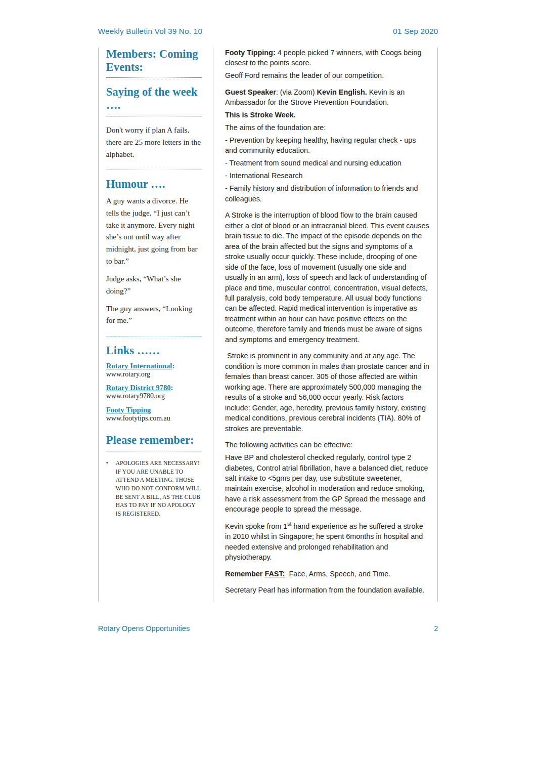Weekly Bulletin Vol 39 No. 10
01 Sep 2020
Members: Coming Events:
Saying of the week ….
Don't worry if plan A fails, there are 25 more letters in the alphabet.
Humour ….
A guy wants a divorce. He tells the judge, “I just can’t take it anymore. Every night she’s out until way after midnight, just going from bar to bar.”
Judge asks, “What’s she doing?”
The guy answers, “Looking for me.”
Links ……
Rotary International: www.rotary.org Rotary District 9780: www.rotary9780.org Footy Tipping www.footytips.com.au
Please remember:
Apologies are necessary! If you are unable to attend a meeting. Those who do not conform will be sent a bill, as the club has to pay if no apology is registered.
Footy Tipping: 4 people picked 7 winners, with Coogs being closest to the points score.
Geoff Ford remains the leader of our competition.
Guest Speaker: (via Zoom) Kevin English. Kevin is an Ambassador for the Strove Prevention Foundation.
This is Stroke Week.
The aims of the foundation are:
- Prevention by keeping healthy, having regular check - ups and community education.
- Treatment from sound medical and nursing education
- International Research
- Family history and distribution of information to friends and colleagues.
A Stroke is the interruption of blood flow to the brain caused either a clot of blood or an intracranial bleed. This event causes brain tissue to die. The impact of the episode depends on the area of the brain affected but the signs and symptoms of a stroke usually occur quickly. These include, drooping of one side of the face, loss of movement (usually one side and usually in an arm), loss of speech and lack of understanding of place and time, muscular control, concentration, visual defects, full paralysis, cold body temperature. All usual body functions can be affected. Rapid medical intervention is imperative as treatment within an hour can have positive effects on the outcome, therefore family and friends must be aware of signs and symptoms and emergency treatment.
Stroke is prominent in any community and at any age. The condition is more common in males than prostate cancer and in females than breast cancer. 305 of those affected are within working age. There are approximately 500,000 managing the results of a stroke and 56,000 occur yearly. Risk factors include: Gender, age, heredity, previous family history, existing medical conditions, previous cerebral incidents (TIA). 80% of strokes are preventable.
The following activities can be effective:
Have BP and cholesterol checked regularly, control type 2 diabetes, Control atrial fibrillation, have a balanced diet, reduce salt intake to <5gms per day, use substitute sweetener, maintain exercise, alcohol in moderation and reduce smoking, have a risk assessment from the GP Spread the message and encourage people to spread the message.
Kevin spoke from 1st hand experience as he suffered a stroke in 2010 whilst in Singapore; he spent 6months in hospital and needed extensive and prolonged rehabilitation and physiotherapy.
Remember FAST: Face, Arms, Speech, and Time.
Secretary Pearl has information from the foundation available.
Rotary Opens Opportunities
2